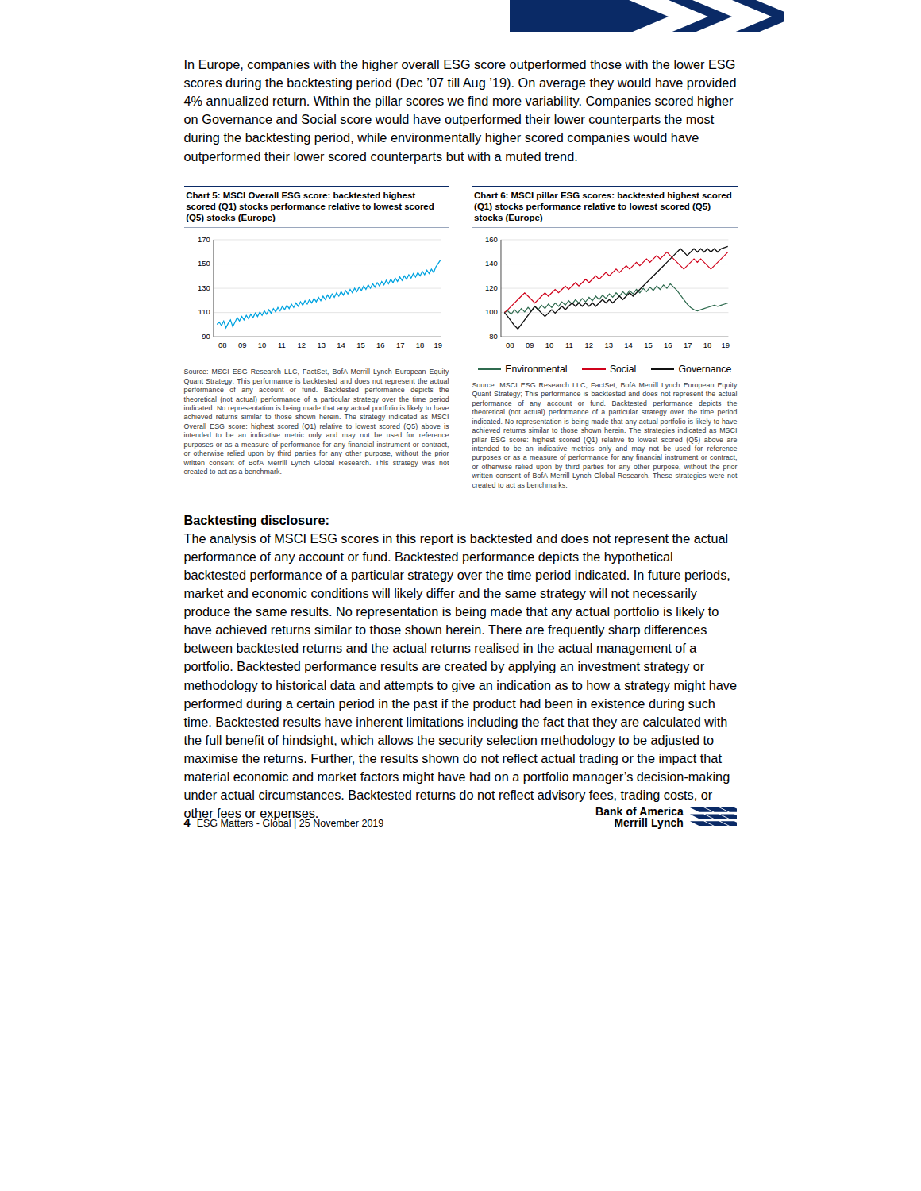In Europe, companies with the higher overall ESG score outperformed those with the lower ESG scores during the backtesting period (Dec ’07 till Aug ’19). On average they would have provided 4% annualized return. Within the pillar scores we find more variability. Companies scored higher on Governance and Social score would have outperformed their lower counterparts the most during the backtesting period, while environmentally higher scored companies would have outperformed their lower scored counterparts but with a muted trend.
Chart 5: MSCI Overall ESG score: backtested highest scored (Q1) stocks performance relative to lowest scored (Q5) stocks (Europe)
170 150 130 110 90 08 09 10 11 12 13 14 15 16 17 18 19
Source: MSCI ESG Research LLC, FactSet, BofA Merrill Lynch European Equity Quant Strategy; This performance is backtested and does not represent the actual performance of any account or fund. Backtested performance depicts the theoretical (not actual) performance of a particular strategy over the time period indicated. No representation is being made that any actual portfolio is likely to have achieved returns similar to those shown herein. The strategy indicated as MSCI Overall ESG score: highest scored (Q1) relative to lowest scored (Q5) above is intended to be an indicative metric only and may not be used for reference purposes or as a measure of performance for any financial instrument or contract, or otherwise relied upon by third parties for any other purpose, without the prior written consent of BofA Merrill Lynch Global Research. This strategy was not created to act as a benchmark.
Chart 6: MSCI pillar ESG scores: backtested highest scored (Q1) stocks performance relative to lowest scored (Q5) stocks (Europe)
160 140 120 100 80 08 09 10 11 12 13 14 15 16 17 18 19
Environmental Social Governance
Source: MSCI ESG Research LLC, FactSet, BofA Merrill Lynch European Equity Quant Strategy; This performance is backtested and does not represent the actual performance of any account or fund. Backtested performance depicts the theoretical (not actual) performance of a particular strategy over the time period indicated. No representation is being made that any actual portfolio is likely to have achieved returns similar to those shown herein. The strategies indicated as MSCI pillar ESG score: highest scored (Q1) relative to lowest scored (Q5) above are intended to be an indicative metrics only and may not be used for reference purposes or as a measure of performance for any financial instrument or contract, or otherwise relied upon by third parties for any other purpose, without the prior written consent of BofA Merrill Lynch Global Research. These strategies were not created to act as benchmarks.
Backtesting disclosure:
The analysis of MSCI ESG scores in this report is backtested and does not represent the actual performance of any account or fund. Backtested performance depicts the hypothetical backtested performance of a particular strategy over the time period indicated. In future periods, market and economic conditions will likely differ and the same strategy will not necessarily produce the same results. No representation is being made that any actual portfolio is likely to have achieved returns similar to those shown herein. There are frequently sharp differences between backtested returns and the actual returns realised in the actual management of a portfolio. Backtested performance results are created by applying an investment strategy or methodology to historical data and attempts to give an indication as to how a strategy might have performed during a certain period in the past if the product had been in existence during such time. Backtested results have inherent limitations including the fact that they are calculated with the full benefit of hindsight, which allows the security selection methodology to be adjusted to maximise the returns. Further, the results shown do not reflect actual trading or the impact that material economic and market factors might have had on a portfolio manager’s decision-making under actual circumstances. Backtested returns do not reflect advisory fees, trading costs, or other fees or expenses.
4 ESG Matters - Global | 25 November 2019
Bank of America
Merrill Lynch